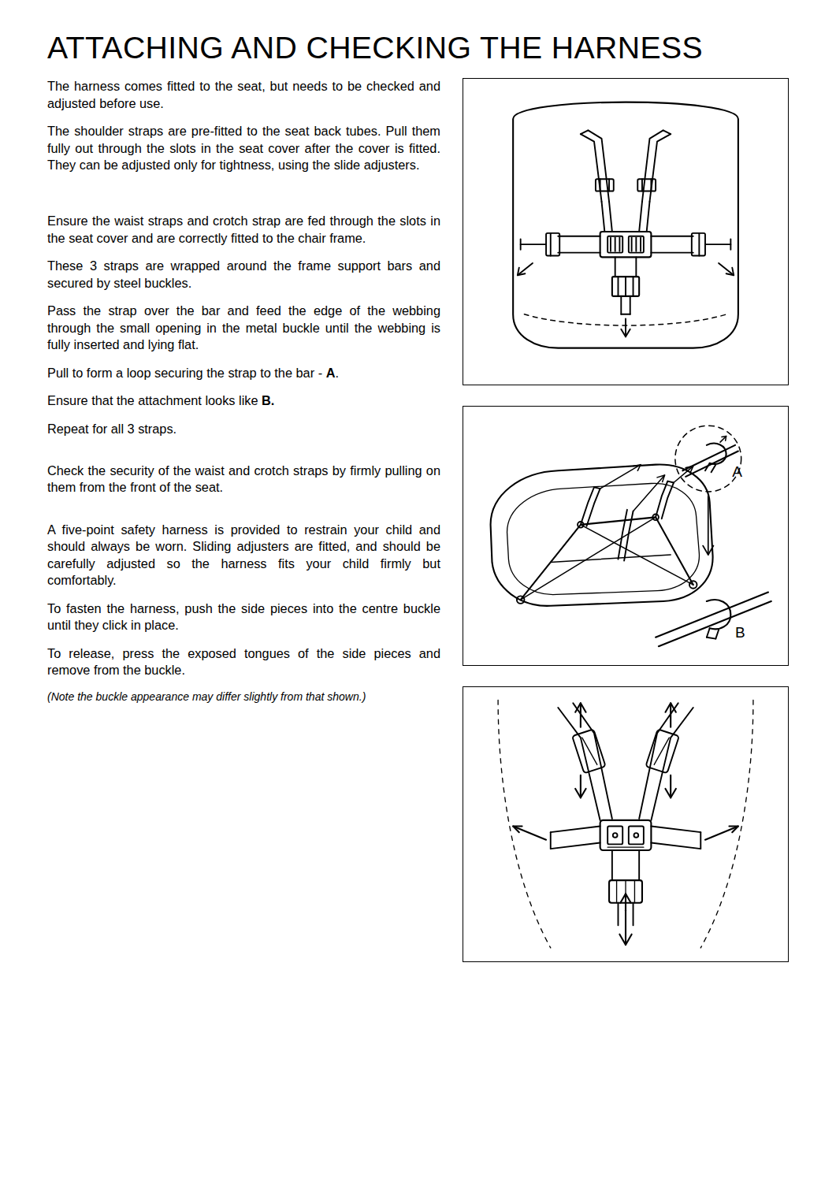ATTACHING AND CHECKING THE HARNESS
The harness comes fitted to the seat, but needs to be checked and adjusted before use.
The shoulder straps are pre-fitted to the seat back tubes. Pull them fully out through the slots in the seat cover after the cover is fitted. They can be adjusted only for tightness, using the slide adjusters.
Ensure the waist straps and crotch strap are fed through the slots in the seat cover and are correctly fitted to the chair frame.
These 3 straps are wrapped around the frame support bars and secured by steel buckles.
Pass the strap over the bar and feed the edge of the webbing through the small opening in the metal buckle until the webbing is fully inserted and lying flat.
Pull to form a loop securing the strap to the bar - A.
Ensure that the attachment looks like B.
Repeat for all 3 straps.
Check the security of the waist and crotch straps by firmly pulling on them from the front of the seat.
A five-point safety harness is provided to restrain your child and should always be worn. Sliding adjusters are fitted, and should be carefully adjusted so the harness fits your child firmly but comfortably.
To fasten the harness, push the side pieces into the centre buckle until they click in place.
To release, press the exposed tongues of the side pieces and remove from the buckle.
(Note the buckle appearance may differ slightly from that shown.)
A B